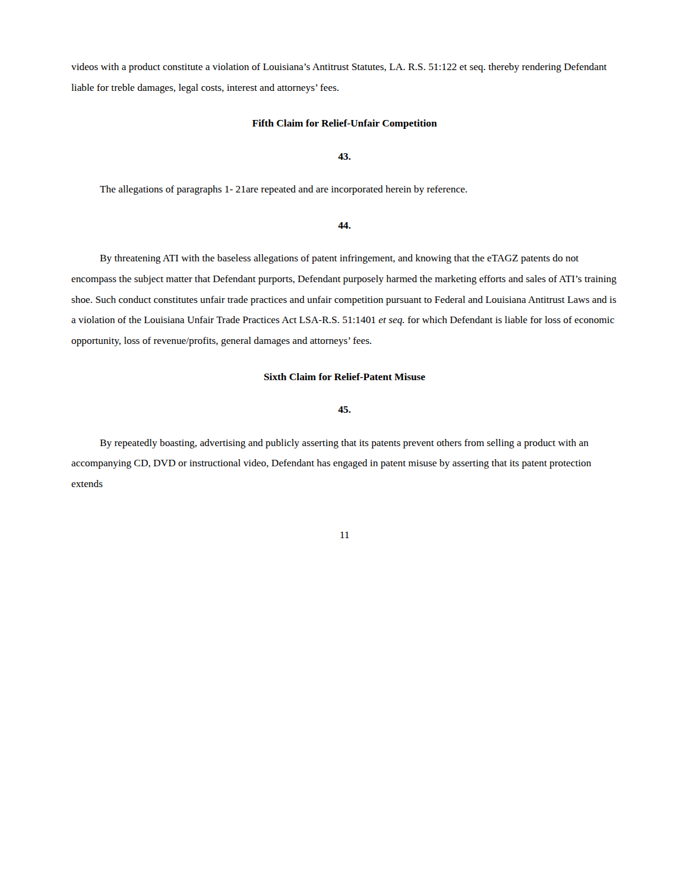videos with a product constitute a violation of Louisiana’s Antitrust Statutes, LA. R.S. 51:122 et seq. thereby rendering Defendant liable for treble damages, legal costs, interest and attorneys’ fees.
Fifth Claim for Relief-Unfair Competition
43.
The allegations of paragraphs 1- 21are repeated and are incorporated herein by reference.
44.
By threatening ATI with the baseless allegations of patent infringement, and knowing that the eTAGZ patents do not encompass the subject matter that Defendant purports, Defendant purposely harmed the marketing efforts and sales of ATI’s training shoe. Such conduct constitutes unfair trade practices and unfair competition pursuant to Federal and Louisiana Antitrust Laws and is a violation of the Louisiana Unfair Trade Practices Act LSA-R.S. 51:1401 et seq. for which Defendant is liable for loss of economic opportunity, loss of revenue/profits, general damages and attorneys’ fees.
Sixth Claim for Relief-Patent Misuse
45.
By repeatedly boasting, advertising and publicly asserting that its patents prevent others from selling a product with an accompanying CD, DVD or instructional video, Defendant has engaged in patent misuse by asserting that its patent protection extends
11